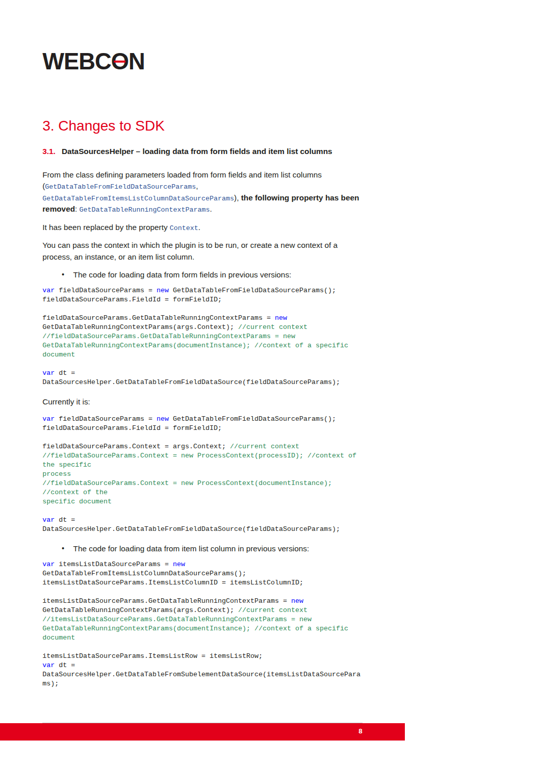WEBCON
3. Changes to SDK
3.1. DataSourcesHelper – loading data from form fields and item list columns
From the class defining parameters loaded from form fields and item list columns
(GetDataTableFromFieldDataSourceParams, GetDataTableFromItemsListColumnDataSourceParams), the following property has been removed: GetDataTableRunningContextParams.
It has been replaced by the property Context.
You can pass the context in which the plugin is to be run, or create a new context of a process, an instance, or an item list column.
The code for loading data from form fields in previous versions:
var fieldDataSourceParams = new GetDataTableFromFieldDataSourceParams();
fieldDataSourceParams.FieldId = formFieldID;

fieldDataSourceParams.GetDataTableRunningContextParams = new
GetDataTableRunningContextParams(args.Context); //current context
//fieldDataSourceParams.GetDataTableRunningContextParams = new
GetDataTableRunningContextParams(documentInstance); //context of a specific document

var dt = DataSourcesHelper.GetDataTableFromFieldDataSource(fieldDataSourceParams);
Currently it is:
var fieldDataSourceParams = new GetDataTableFromFieldDataSourceParams();
fieldDataSourceParams.FieldId = formFieldID;

fieldDataSourceParams.Context = args.Context; //current context
//fieldDataSourceParams.Context = new ProcessContext(processID); //context of the specific
process
//fieldDataSourceParams.Context = new ProcessContext(documentInstance); //context of the
specific document

var dt = DataSourcesHelper.GetDataTableFromFieldDataSource(fieldDataSourceParams);
The code for loading data from item list column in previous versions:
var itemsListDataSourceParams = new GetDataTableFromItemsListColumnDataSourceParams();
itemsListDataSourceParams.ItemsListColumnID = itemsListColumnID;

itemsListDataSourceParams.GetDataTableRunningContextParams = new
GetDataTableRunningContextParams(args.Context); //current context
//itemsListDataSourceParams.GetDataTableRunningContextParams = new
GetDataTableRunningContextParams(documentInstance); //context of a specific document

itemsListDataSourceParams.ItemsListRow = itemsListRow;
var dt = DataSourcesHelper.GetDataTableFromSubelementDataSource(itemsListDataSourceParams);
8